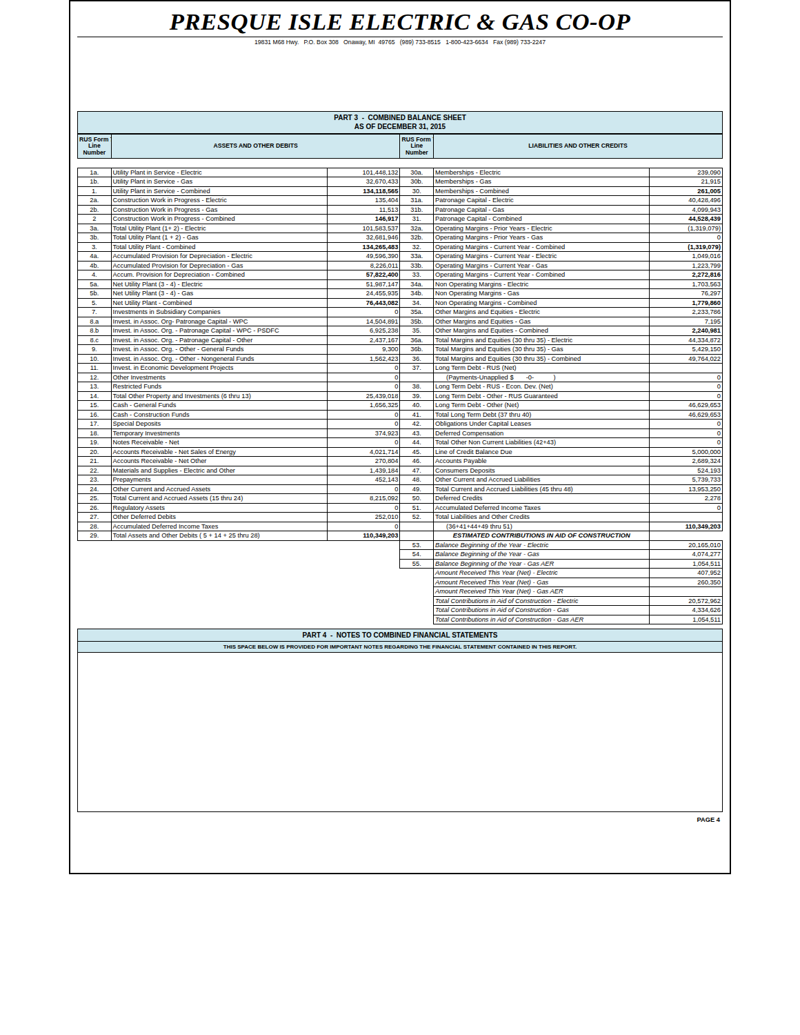PRESQUE ISLE ELECTRIC & GAS CO-OP
19831 M68 Hwy. P.O. Box 308 Onaway, MI 49765 (989) 733-8515 1-800-423-6634 Fax (989) 733-2247
PART 3 - COMBINED BALANCE SHEET
AS OF DECEMBER 31, 2015
| RUS Form 7 Line Number | ASSETS AND OTHER DEBITS | RUS Form 7 Line Number | LIABILITIES AND OTHER CREDITS |
| --- | --- | --- | --- |
| 1a. | Utility Plant in Service - Electric | 101,448,132 | 30a. | Memberships - Electric | 239,090 |
| 1b. | Utility Plant in Service - Gas | 32,670,433 | 30b. | Memberships - Gas | 21,915 |
| 1. | Utility Plant in Service - Combined | 134,118,565 | 30. | Memberships - Combined | 261,005 |
| 2a. | Construction Work in Progress - Electric | 135,404 | 31a. | Patronage Capital - Electric | 40,428,496 |
| 2b. | Construction Work in Progress - Gas | 11,513 | 31b. | Patronage Capital - Gas | 4,099,943 |
| 2 | Construction Work in Progress - Combined | 146,917 | 31. | Patronage Capital - Combined | 44,528,439 |
| 3a. | Total Utility Plant (1+ 2) - Electric | 101,583,537 | 32a. | Operating Margins - Prior Years - Electric | (1,319,079) |
| 3b. | Total Utility Plant (1 + 2) - Gas | 32,681,946 | 32b. | Operating Margins - Prior Years - Gas | 0 |
| 3. | Total Utility Plant - Combined | 134,265,483 | 32. | Operating Margins - Current Year - Combined | (1,319,079) |
| 4a. | Accumulated Provision for Depreciation - Electric | 49,596,390 | 33a. | Operating Margins - Current Year - Electric | 1,049,016 |
| 4b. | Accumulated Provision for Depreciation - Gas | 8,226,011 | 33b. | Operating Margins - Current Year - Gas | 1,223,799 |
| 4. | Accum. Provision for Depreciation - Combined | 57,822,400 | 33. | Operating Margins - Current Year - Combined | 2,272,816 |
| 5a. | Net Utility Plant (3 - 4) - Electric | 51,987,147 | 34a. | Non Operating Margins - Electric | 1,703,563 |
| 5b. | Net Utility Plant (3 - 4) - Gas | 24,455,935 | 34b. | Non Operating Margins - Gas | 76,297 |
| 5. | Net Utility Plant - Combined | 76,443,082 | 34. | Non Operating Margins - Combined | 1,779,860 |
| 7. | Investments in Subsidiary Companies | 0 | 35a. | Other Margins and Equities - Electric | 2,233,786 |
| 8.a | Invest. in Assoc. Org- Patronage Capital - WPC | 14,504,891 | 35b. | Other Margins and Equities - Gas | 7,195 |
| 8.b | Invest. in Assoc. Org. - Patronage Capital - WPC - PSDFC | 6,925,238 | 35. | Other Margins and Equities - Combined | 2,240,981 |
| 8.c | Invest. in Assoc. Org. - Patronage Capital - Other | 2,437,167 | 36a. | Total Margins and Equities (30 thru 35) - Electric | 44,334,872 |
| 9. | Invest. in Assoc. Org. - Other - General Funds | 9,300 | 36b. | Total Margins and Equities (30 thru 35) - Gas | 5,429,150 |
| 10. | Invest. in Assoc. Org. - Other - Nongeneral Funds | 1,562,423 | 36. | Total Margins and Equities (30 thru 35) - Combined | 49,764,022 |
| 11. | Invest. in Economic Development Projects | 0 | 37. | Long Term Debt - RUS (Net) | |
| 12. | Other Investments | 0 | | (Payments-Unapplied $ -0- ) | 0 |
| 13. | Restricted Funds | 0 | 38. | Long Term Debt - RUS - Econ. Dev. (Net) | 0 |
| 14. | Total Other Property and Investments (6 thru 13) | 25,439,018 | 39. | Long Term Debt - Other - RUS Guaranteed | 0 |
| 15. | Cash - General Funds | 1,656,325 | 40. | Long Term Debt - Other (Net) | 46,629,653 |
| 16. | Cash - Construction Funds | 0 | 41. | Total Long Term Debt (37 thru 40) | 46,629,653 |
| 17. | Special Deposits | 0 | 42. | Obligations Under Capital Leases | 0 |
| 18. | Temporary Investments | 374,923 | 43. | Deferred Compensation | 0 |
| 19. | Notes Receivable - Net | 0 | 44. | Total Other Non Current Liabilities (42+43) | 0 |
| 20. | Accounts Receivable - Net Sales of Energy | 4,021,714 | 45. | Line of Credit Balance Due | 5,000,000 |
| 21. | Accounts Receivable - Net Other | 270,804 | 46. | Accounts Payable | 2,689,324 |
| 22. | Materials and Supplies - Electric and Other | 1,439,184 | 47. | Consumers Deposits | 524,193 |
| 23. | Prepayments | 452,143 | 48. | Other Current and Accrued Liabilities | 5,739,733 |
| 24. | Other Current and Accrued Assets | 0 | 49. | Total Current and Accrued Liabilities (45 thru 48) | 13,953,250 |
| 25. | Total Current and Accrued Assets (15 thru 24) | 8,215,092 | 50. | Deferred Credits | 2,278 |
| 26. | Regulatory Assets | 0 | 51. | Accumulated Deferred Income Taxes | 0 |
| 27. | Other Deferred Debits | 252,010 | 52. | Total Liabilities and Other Credits | |
| 28. | Accumulated Deferred Income Taxes | 0 | | (36+41+44+49 thru 51) | 110,349,203 |
| 29. | Total Assets and Other Debits ( 5 + 14 + 25 thru 28) | 110,349,203 | | ESTIMATED CONTRIBUTIONS IN AID OF CONSTRUCTION | |
| | | | 53. | Balance Beginning of the Year - Electric | 20,165,010 |
| | | | 54. | Balance Beginning of the Year - Gas | 4,074,277 |
| | | | 55. | Balance Beginning of the Year - Gas AER | 1,054,511 |
| | | | | Amount Received This Year (Net) - Electric | 407,952 |
| | | | | Amount Received This Year (Net) - Gas | 260,350 |
| | | | | Amount Received This Year (Net) - Gas AER | |
| | | | | Total Contributions in Aid of Construction - Electric | 20,572,962 |
| | | | | Total Contributions in Aid of Construction - Gas | 4,334,626 |
| | | | | Total Contributions in Aid of Construction - Gas AER | 1,054,511 |
PART 4 - NOTES TO COMBINED FINANCIAL STATEMENTS
THIS SPACE BELOW IS PROVIDED FOR IMPORTANT NOTES REGARDING THE FINANCIAL STATEMENT CONTAINED IN THIS REPORT.
PAGE 4